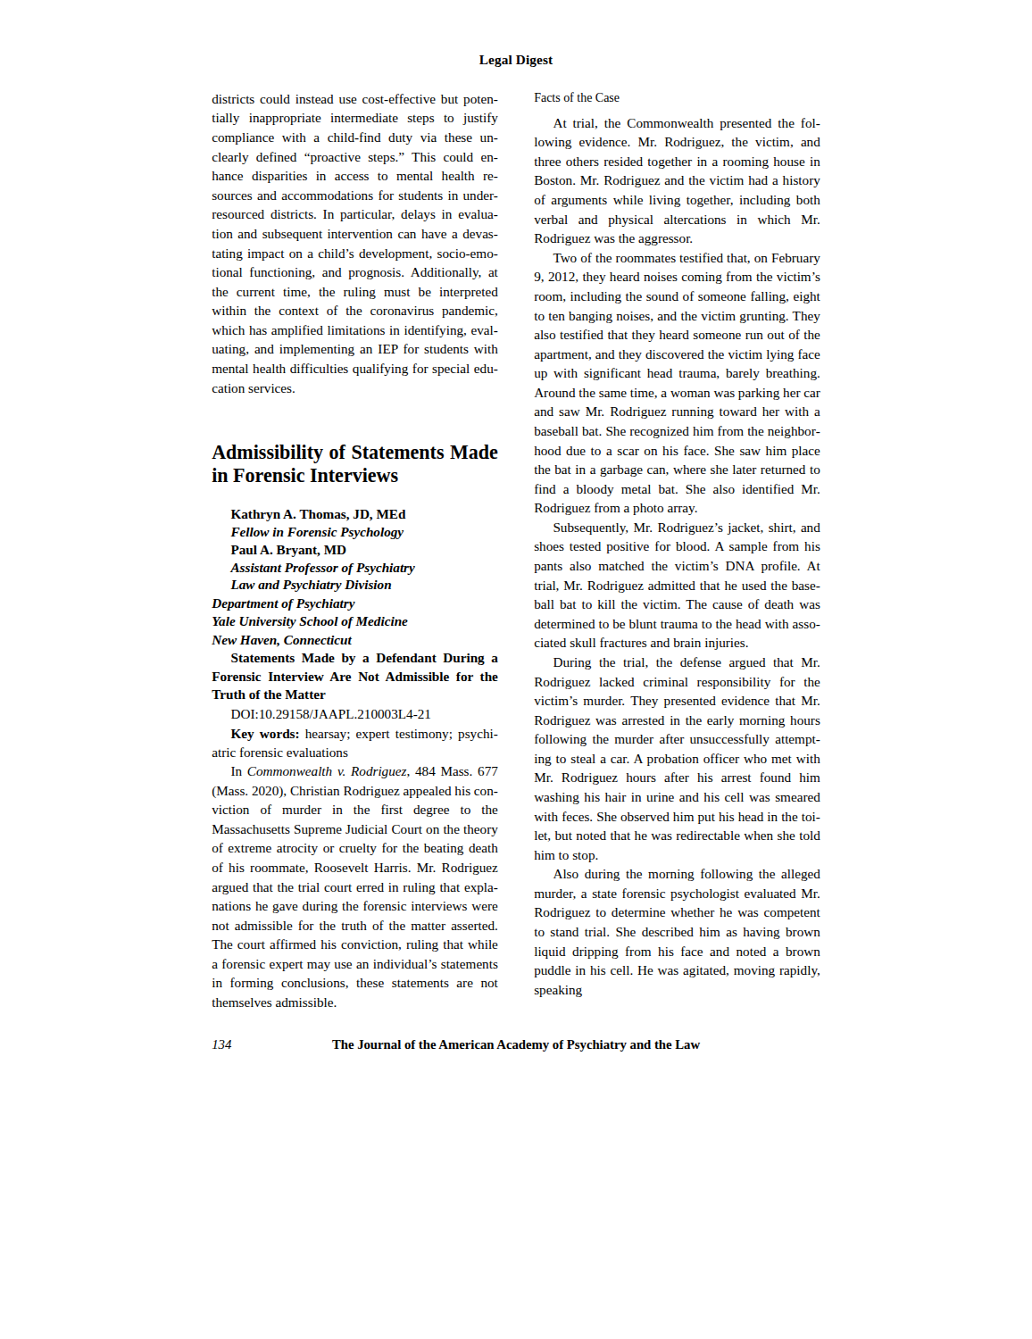Legal Digest
districts could instead use cost-effective but potentially inappropriate intermediate steps to justify compliance with a child-find duty via these unclearly defined “proactive steps.” This could enhance disparities in access to mental health resources and accommodations for students in under-resourced districts. In particular, delays in evaluation and subsequent intervention can have a devastating impact on a child’s development, socio-emotional functioning, and prognosis. Additionally, at the current time, the ruling must be interpreted within the context of the coronavirus pandemic, which has amplified limitations in identifying, evaluating, and implementing an IEP for students with mental health difficulties qualifying for special education services.
Admissibility of Statements Made in Forensic Interviews
Kathryn A. Thomas, JD, MEd
Fellow in Forensic Psychology
Paul A. Bryant, MD
Assistant Professor of Psychiatry
Law and Psychiatry Division
Department of Psychiatry
Yale University School of Medicine
New Haven, Connecticut
Statements Made by a Defendant During a Forensic Interview Are Not Admissible for the Truth of the Matter
DOI:10.29158/JAAPL.210003L4-21
Key words: hearsay; expert testimony; psychiatric forensic evaluations
In Commonwealth v. Rodriguez, 484 Mass. 677 (Mass. 2020), Christian Rodriguez appealed his conviction of murder in the first degree to the Massachusetts Supreme Judicial Court on the theory of extreme atrocity or cruelty for the beating death of his roommate, Roosevelt Harris. Mr. Rodriguez argued that the trial court erred in ruling that explanations he gave during the forensic interviews were not admissible for the truth of the matter asserted. The court affirmed his conviction, ruling that while a forensic expert may use an individual’s statements in forming conclusions, these statements are not themselves admissible.
Facts of the Case
At trial, the Commonwealth presented the following evidence. Mr. Rodriguez, the victim, and three others resided together in a rooming house in Boston. Mr. Rodriguez and the victim had a history of arguments while living together, including both verbal and physical altercations in which Mr. Rodriguez was the aggressor.
Two of the roommates testified that, on February 9, 2012, they heard noises coming from the victim’s room, including the sound of someone falling, eight to ten banging noises, and the victim grunting. They also testified that they heard someone run out of the apartment, and they discovered the victim lying face up with significant head trauma, barely breathing. Around the same time, a woman was parking her car and saw Mr. Rodriguez running toward her with a baseball bat. She recognized him from the neighborhood due to a scar on his face. She saw him place the bat in a garbage can, where she later returned to find a bloody metal bat. She also identified Mr. Rodriguez from a photo array.
Subsequently, Mr. Rodriguez’s jacket, shirt, and shoes tested positive for blood. A sample from his pants also matched the victim’s DNA profile. At trial, Mr. Rodriguez admitted that he used the baseball bat to kill the victim. The cause of death was determined to be blunt trauma to the head with associated skull fractures and brain injuries.
During the trial, the defense argued that Mr. Rodriguez lacked criminal responsibility for the victim’s murder. They presented evidence that Mr. Rodriguez was arrested in the early morning hours following the murder after unsuccessfully attempting to steal a car. A probation officer who met with Mr. Rodriguez hours after his arrest found him washing his hair in urine and his cell was smeared with feces. She observed him put his head in the toilet, but noted that he was redirectable when she told him to stop.
Also during the morning following the alleged murder, a state forensic psychologist evaluated Mr. Rodriguez to determine whether he was competent to stand trial. She described him as having brown liquid dripping from his face and noted a brown puddle in his cell. He was agitated, moving rapidly, speaking
134
The Journal of the American Academy of Psychiatry and the Law